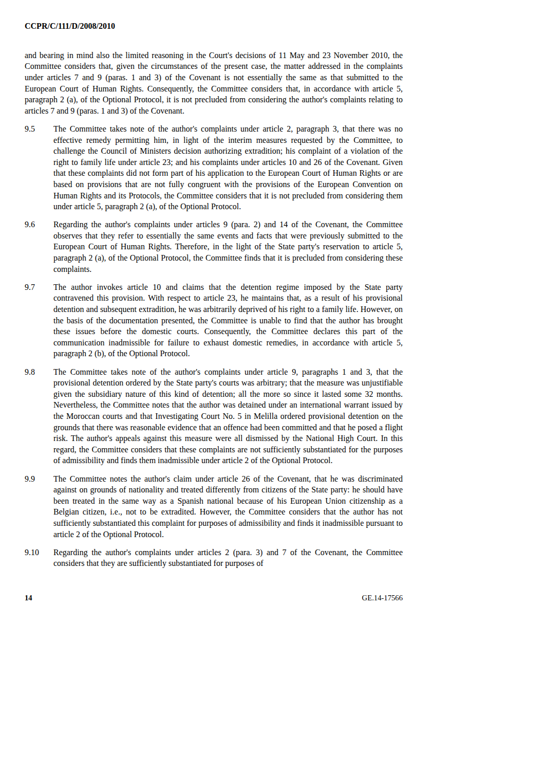CCPR/C/111/D/2008/2010
and bearing in mind also the limited reasoning in the Court's decisions of 11 May and 23 November 2010, the Committee considers that, given the circumstances of the present case, the matter addressed in the complaints under articles 7 and 9 (paras. 1 and 3) of the Covenant is not essentially the same as that submitted to the European Court of Human Rights. Consequently, the Committee considers that, in accordance with article 5, paragraph 2 (a), of the Optional Protocol, it is not precluded from considering the author's complaints relating to articles 7 and 9 (paras. 1 and 3) of the Covenant.
9.5
The Committee takes note of the author's complaints under article 2, paragraph 3, that there was no effective remedy permitting him, in light of the interim measures requested by the Committee, to challenge the Council of Ministers decision authorizing extradition; his complaint of a violation of the right to family life under article 23; and his complaints under articles 10 and 26 of the Covenant. Given that these complaints did not form part of his application to the European Court of Human Rights or are based on provisions that are not fully congruent with the provisions of the European Convention on Human Rights and its Protocols, the Committee considers that it is not precluded from considering them under article 5, paragraph 2 (a), of the Optional Protocol.
9.6
Regarding the author's complaints under articles 9 (para. 2) and 14 of the Covenant, the Committee observes that they refer to essentially the same events and facts that were previously submitted to the European Court of Human Rights. Therefore, in the light of the State party's reservation to article 5, paragraph 2 (a), of the Optional Protocol, the Committee finds that it is precluded from considering these complaints.
9.7
The author invokes article 10 and claims that the detention regime imposed by the State party contravened this provision. With respect to article 23, he maintains that, as a result of his provisional detention and subsequent extradition, he was arbitrarily deprived of his right to a family life. However, on the basis of the documentation presented, the Committee is unable to find that the author has brought these issues before the domestic courts. Consequently, the Committee declares this part of the communication inadmissible for failure to exhaust domestic remedies, in accordance with article 5, paragraph 2 (b), of the Optional Protocol.
9.8
The Committee takes note of the author's complaints under article 9, paragraphs 1 and 3, that the provisional detention ordered by the State party's courts was arbitrary; that the measure was unjustifiable given the subsidiary nature of this kind of detention; all the more so since it lasted some 32 months. Nevertheless, the Committee notes that the author was detained under an international warrant issued by the Moroccan courts and that Investigating Court No. 5 in Melilla ordered provisional detention on the grounds that there was reasonable evidence that an offence had been committed and that he posed a flight risk. The author's appeals against this measure were all dismissed by the National High Court. In this regard, the Committee considers that these complaints are not sufficiently substantiated for the purposes of admissibility and finds them inadmissible under article 2 of the Optional Protocol.
9.9
The Committee notes the author's claim under article 26 of the Covenant, that he was discriminated against on grounds of nationality and treated differently from citizens of the State party: he should have been treated in the same way as a Spanish national because of his European Union citizenship as a Belgian citizen, i.e., not to be extradited. However, the Committee considers that the author has not sufficiently substantiated this complaint for purposes of admissibility and finds it inadmissible pursuant to article 2 of the Optional Protocol.
9.10
Regarding the author's complaints under articles 2 (para. 3) and 7 of the Covenant, the Committee considers that they are sufficiently substantiated for purposes of
14 GE.14-17566